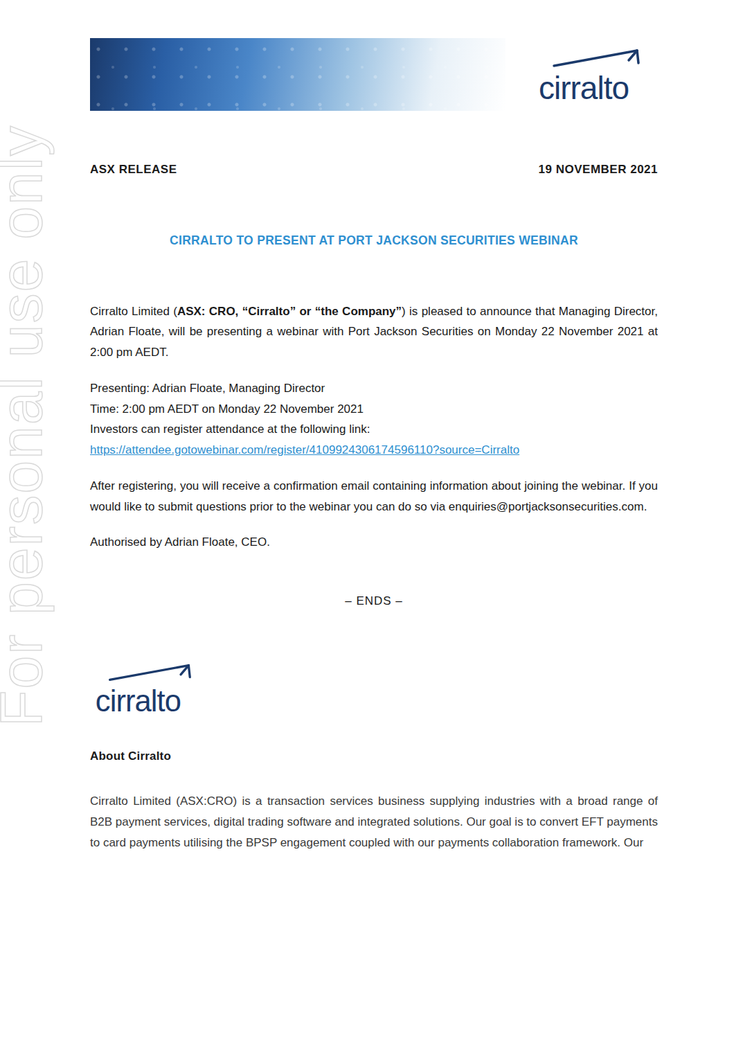For personal use only
cirralto
ASX RELEASE 19 NOVEMBER 2021
CIRRALTO TO PRESENT AT PORT JACKSON SECURITIES WEBINAR
Cirralto Limited (ASX: CRO, “Cirralto” or “the Company”) is pleased to announce that Managing Director, Adrian Floate, will be presenting a webinar with Port Jackson Securities on Monday 22 November 2021 at 2:00 pm AEDT.
Presenting: Adrian Floate, Managing Director
Time: 2:00 pm AEDT on Monday 22 November 2021
Investors can register attendance at the following link:
https://attendee.gotowebinar.com/register/4109924306174596110?source=Cirralto
After registering, you will receive a confirmation email containing information about joining the webinar. If you would like to submit questions prior to the webinar you can do so via enquiries@portjacksonsecurities.com.
Authorised by Adrian Floate, CEO.
– ENDS –
cirralto
About Cirralto
Cirralto Limited (ASX:CRO) is a transaction services business supplying industries with a broad range of B2B payment services, digital trading software and integrated solutions. Our goal is to convert EFT payments to card payments utilising the BPSP engagement coupled with our payments collaboration framework. Our